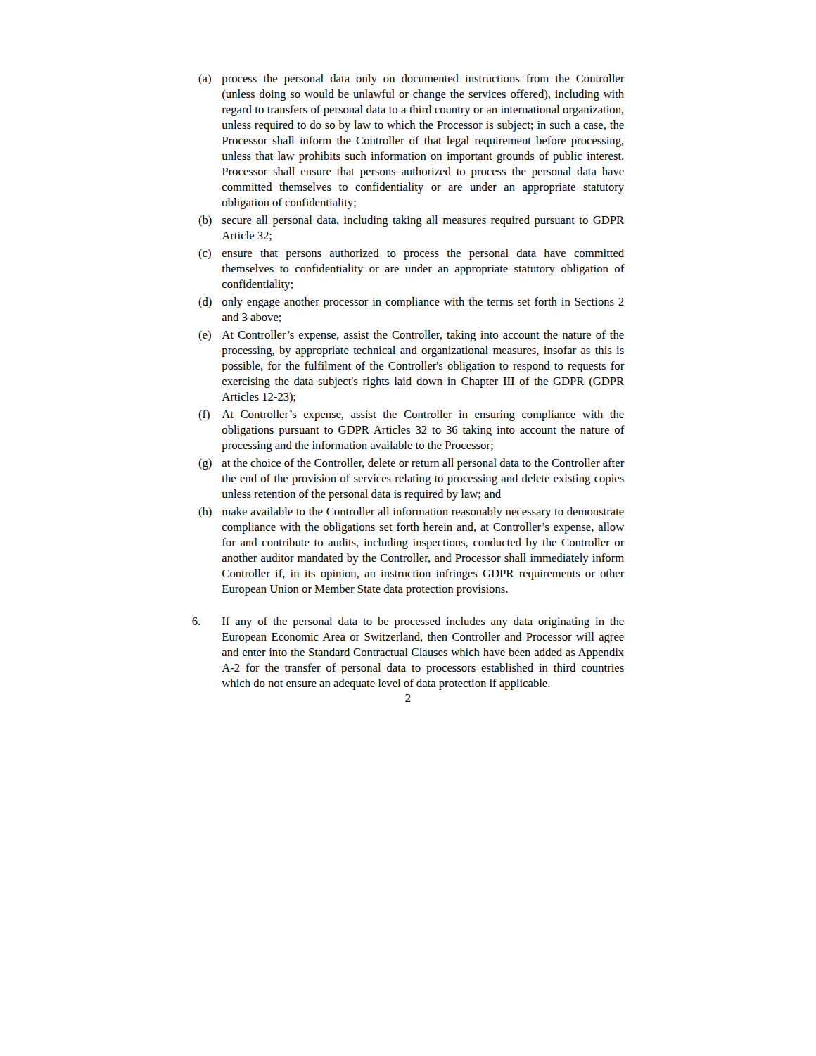(a) process the personal data only on documented instructions from the Controller (unless doing so would be unlawful or change the services offered), including with regard to transfers of personal data to a third country or an international organization, unless required to do so by law to which the Processor is subject; in such a case, the Processor shall inform the Controller of that legal requirement before processing, unless that law prohibits such information on important grounds of public interest. Processor shall ensure that persons authorized to process the personal data have committed themselves to confidentiality or are under an appropriate statutory obligation of confidentiality;
(b) secure all personal data, including taking all measures required pursuant to GDPR Article 32;
(c) ensure that persons authorized to process the personal data have committed themselves to confidentiality or are under an appropriate statutory obligation of confidentiality;
(d) only engage another processor in compliance with the terms set forth in Sections 2 and 3 above;
(e) At Controller’s expense, assist the Controller, taking into account the nature of the processing, by appropriate technical and organizational measures, insofar as this is possible, for the fulfilment of the Controller's obligation to respond to requests for exercising the data subject's rights laid down in Chapter III of the GDPR (GDPR Articles 12-23);
(f) At Controller’s expense, assist the Controller in ensuring compliance with the obligations pursuant to GDPR Articles 32 to 36 taking into account the nature of processing and the information available to the Processor;
(g) at the choice of the Controller, delete or return all personal data to the Controller after the end of the provision of services relating to processing and delete existing copies unless retention of the personal data is required by law; and
(h) make available to the Controller all information reasonably necessary to demonstrate compliance with the obligations set forth herein and, at Controller’s expense, allow for and contribute to audits, including inspections, conducted by the Controller or another auditor mandated by the Controller, and Processor shall immediately inform Controller if, in its opinion, an instruction infringes GDPR requirements or other European Union or Member State data protection provisions.
6. If any of the personal data to be processed includes any data originating in the European Economic Area or Switzerland, then Controller and Processor will agree and enter into the Standard Contractual Clauses which have been added as Appendix A-2 for the transfer of personal data to processors established in third countries which do not ensure an adequate level of data protection if applicable.
2